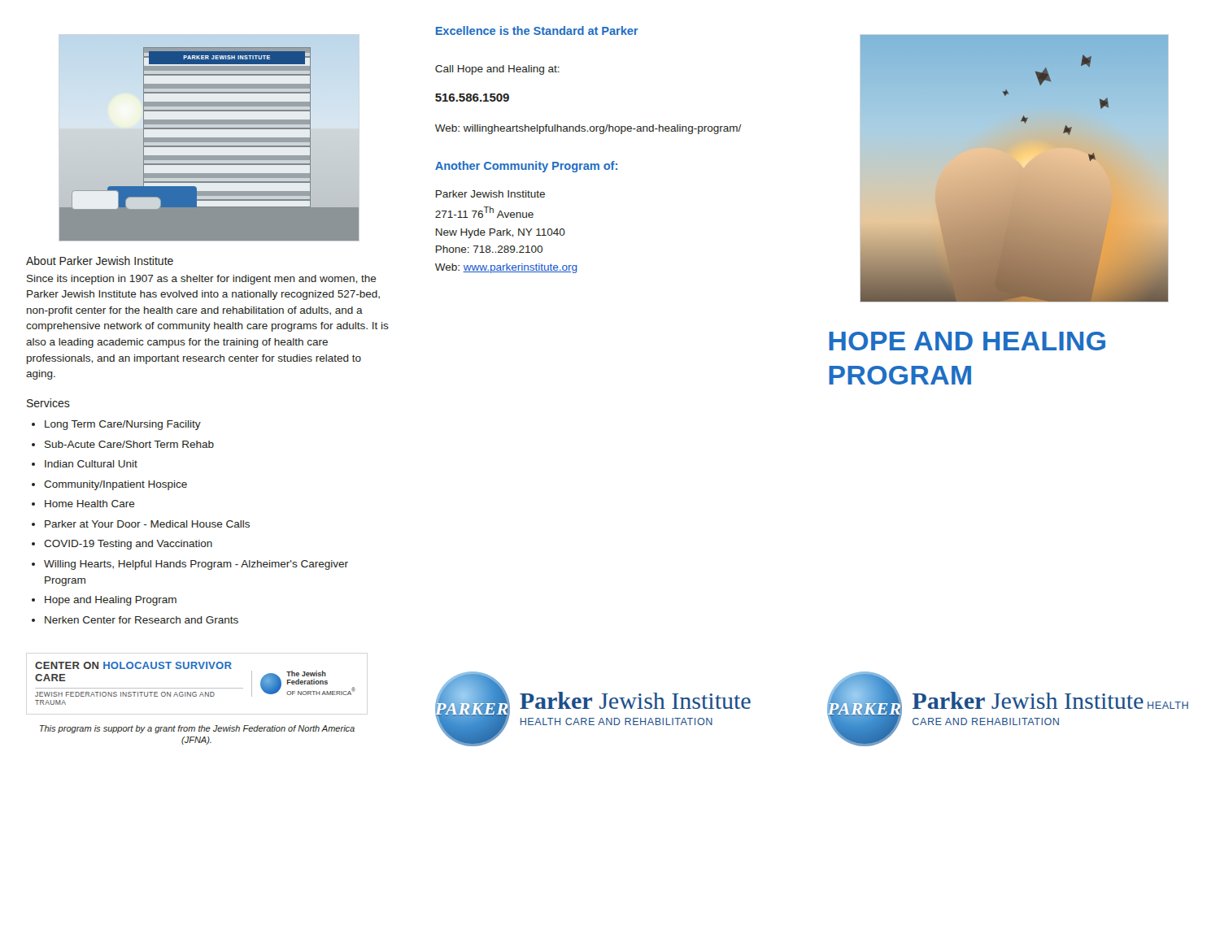PARKER JEWISH INSTITUTE
About Parker Jewish Institute
Since its inception in 1907 as a shelter for indigent men and women, the Parker Jewish Institute has evolved into a nationally recognized 527-bed, non-profit center for the health care and rehabilitation of adults, and a comprehensive network of community health care programs for adults. It is also a leading academic campus for the training of health care professionals, and an important research center for studies related to aging.
Services
Long Term Care/Nursing Facility
Sub-Acute Care/Short Term Rehab
Indian Cultural Unit
Community/Inpatient Hospice
Home Health Care
Parker at Your Door - Medical House Calls
COVID-19 Testing and Vaccination
Willing Hearts, Helpful Hands Program - Alzheimer's Caregiver Program
Hope and Healing Program
Nerken Center for Research and Grants
CENTER ON HOLOCAUST SURVIVOR CARE
JEWISH FEDERATIONS INSTITUTE ON AGING AND TRAUMA
The Jewish Federations OF NORTH AMERICA®
This program is support by a grant from the Jewish Federation of North America (JFNA).
Excellence is the Standard at Parker
Call Hope and Healing at:
516.586.1509
Web: willingheartshelpfulhands.org/hope-and-healing-program/
Another Community Program of:
Parker Jewish Institute
271-11 76Th Avenue
New Hyde Park, NY 11040
Phone: 718..289.2100
Web: www.parkerinstitute.org
PARKER Parker Jewish Institute HEALTH CARE AND REHABILITATION
HOPE AND HEALING PROGRAM
PARKER Parker Jewish Institute HEALTH CARE AND REHABILITATION